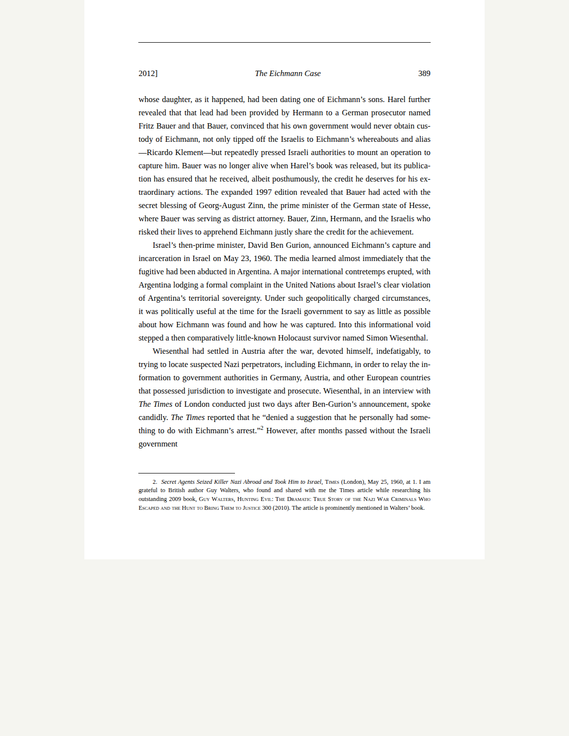2012] The Eichmann Case 389
whose daughter, as it happened, had been dating one of Eichmann’s sons. Harel further revealed that that lead had been provided by Hermann to a German prosecutor named Fritz Bauer and that Bauer, convinced that his own government would never obtain custody of Eichmann, not only tipped off the Israelis to Eichmann’s whereabouts and alias—Ricardo Klement—but repeatedly pressed Israeli authorities to mount an operation to capture him. Bauer was no longer alive when Harel’s book was released, but its publication has ensured that he received, albeit posthumously, the credit he deserves for his extraordinary actions. The expanded 1997 edition revealed that Bauer had acted with the secret blessing of Georg-August Zinn, the prime minister of the German state of Hesse, where Bauer was serving as district attorney. Bauer, Zinn, Hermann, and the Israelis who risked their lives to apprehend Eichmann justly share the credit for the achievement.
Israel’s then-prime minister, David Ben Gurion, announced Eichmann’s capture and incarceration in Israel on May 23, 1960. The media learned almost immediately that the fugitive had been abducted in Argentina. A major international contretemps erupted, with Argentina lodging a formal complaint in the United Nations about Israel’s clear violation of Argentina’s territorial sovereignty. Under such geopolitically charged circumstances, it was politically useful at the time for the Israeli government to say as little as possible about how Eichmann was found and how he was captured. Into this informational void stepped a then comparatively little-known Holocaust survivor named Simon Wiesenthal.
Wiesenthal had settled in Austria after the war, devoted himself, indefatigably, to trying to locate suspected Nazi perpetrators, including Eichmann, in order to relay the information to government authorities in Germany, Austria, and other European countries that possessed jurisdiction to investigate and prosecute. Wiesenthal, in an interview with The Times of London conducted just two days after Ben-Gurion’s announcement, spoke candidly. The Times reported that he “denied a suggestion that he personally had something to do with Eichmann’s arrest.”2 However, after months passed without the Israeli government
2. Secret Agents Seized Killer Nazi Abroad and Took Him to Israel, Times (London), May 25, 1960, at 1. I am grateful to British author Guy Walters, who found and shared with me the Times article while researching his outstanding 2009 book, Guy Walters, Hunting Evil: The Dramatic True Story of the Nazi War Criminals Who Escaped and the Hunt to Bring Them to Justice 300 (2010). The article is prominently mentioned in Walters’ book.